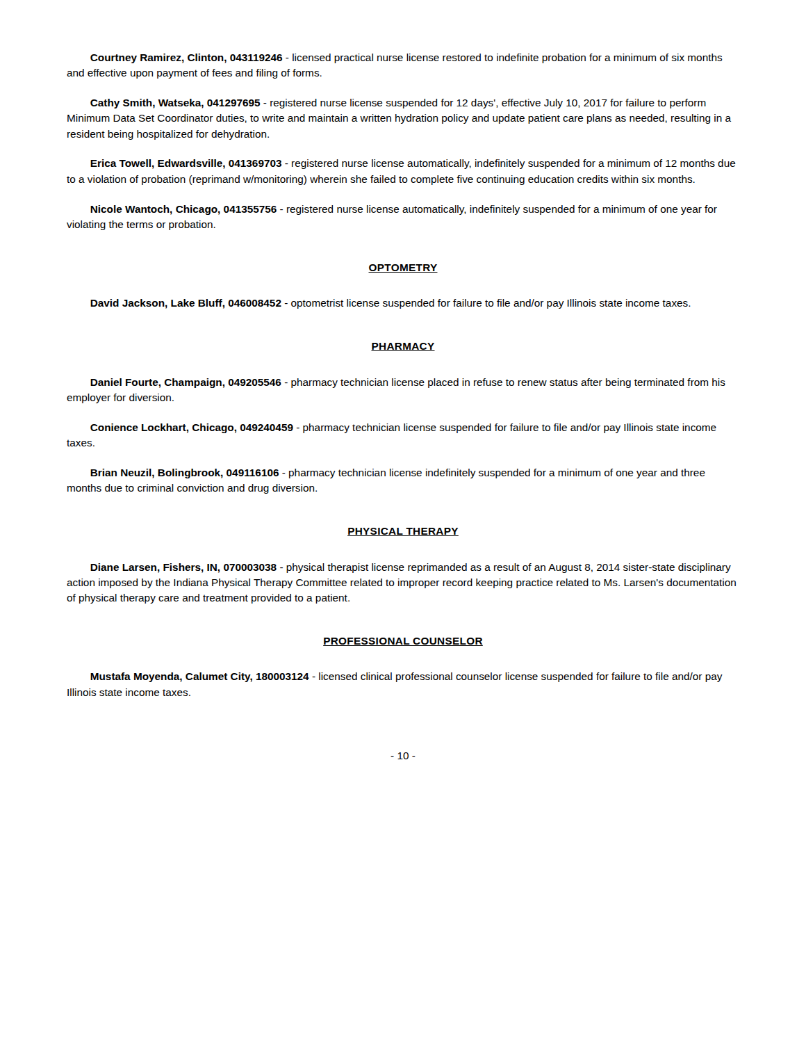Courtney Ramirez, Clinton, 043119246 - licensed practical nurse license restored to indefinite probation for a minimum of six months and effective upon payment of fees and filing of forms.
Cathy Smith, Watseka, 041297695 - registered nurse license suspended for 12 days', effective July 10, 2017 for failure to perform Minimum Data Set Coordinator duties, to write and maintain a written hydration policy and update patient care plans as needed, resulting in a resident being hospitalized for dehydration.
Erica Towell, Edwardsville, 041369703 - registered nurse license automatically, indefinitely suspended for a minimum of 12 months due to a violation of probation (reprimand w/monitoring) wherein she failed to complete five continuing education credits within six months.
Nicole Wantoch, Chicago, 041355756 - registered nurse license automatically, indefinitely suspended for a minimum of one year for violating the terms or probation.
OPTOMETRY
David Jackson, Lake Bluff, 046008452 - optometrist license suspended for failure to file and/or pay Illinois state income taxes.
PHARMACY
Daniel Fourte, Champaign, 049205546 - pharmacy technician license placed in refuse to renew status after being terminated from his employer for diversion.
Conience Lockhart, Chicago, 049240459 - pharmacy technician license suspended for failure to file and/or pay Illinois state income taxes.
Brian Neuzil, Bolingbrook, 049116106 - pharmacy technician license indefinitely suspended for a minimum of one year and three months due to criminal conviction and drug diversion.
PHYSICAL THERAPY
Diane Larsen, Fishers, IN, 070003038 - physical therapist license reprimanded as a result of an August 8, 2014 sister-state disciplinary action imposed by the Indiana Physical Therapy Committee related to improper record keeping practice related to Ms. Larsen's documentation of physical therapy care and treatment provided to a patient.
PROFESSIONAL COUNSELOR
Mustafa Moyenda, Calumet City, 180003124 - licensed clinical professional counselor license suspended for failure to file and/or pay Illinois state income taxes.
- 10 -